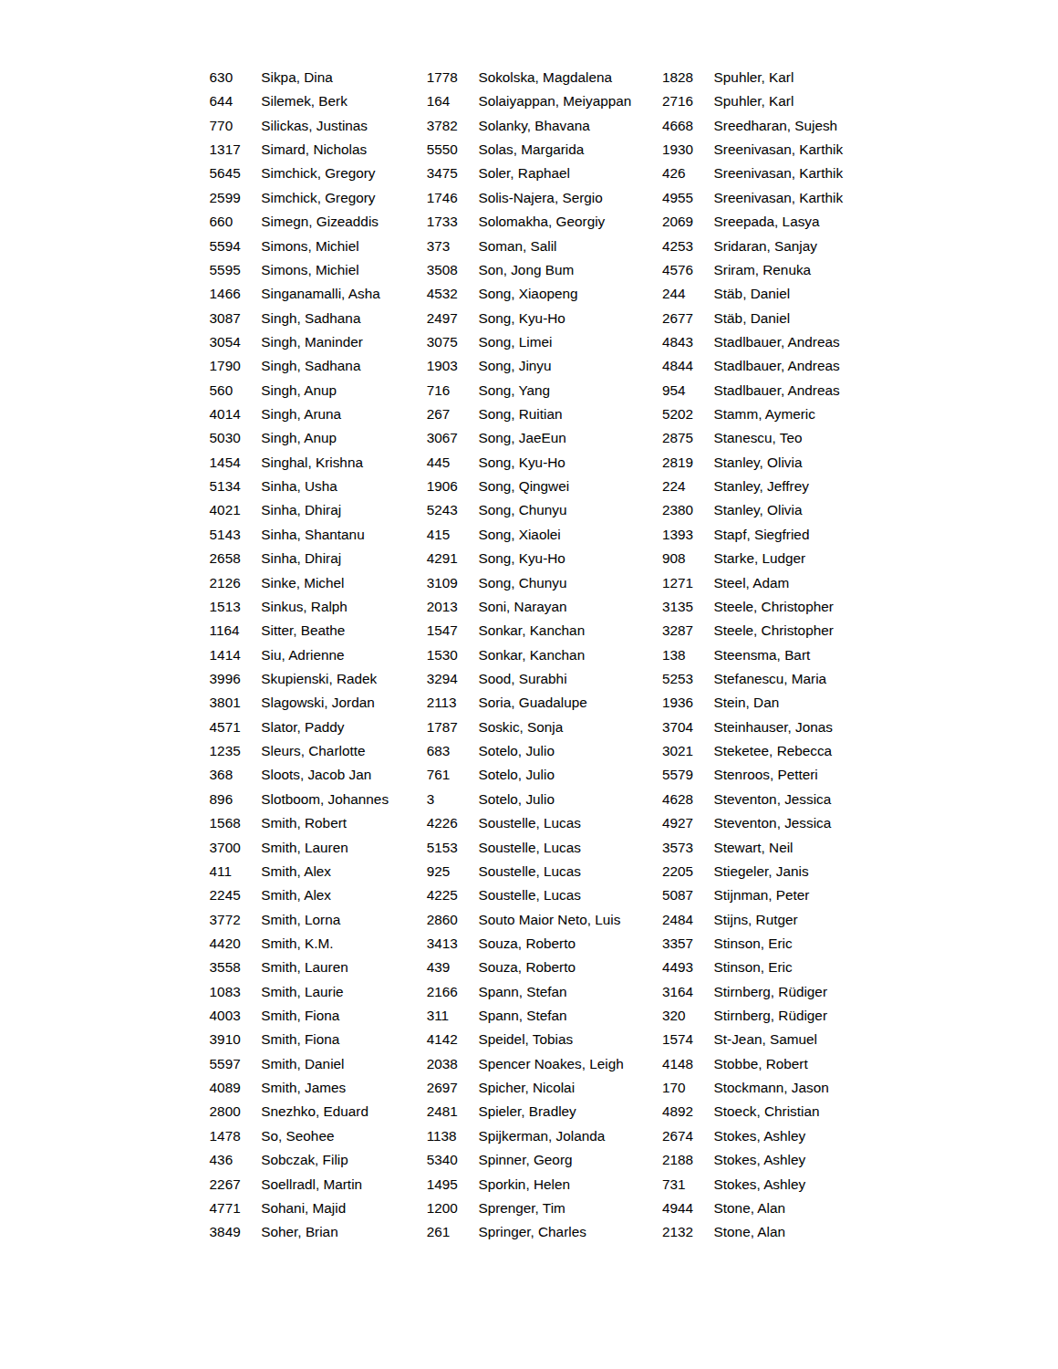630 Sikpa, Dina
644 Silemek, Berk
770 Silickas, Justinas
1317 Simard, Nicholas
5645 Simchick, Gregory
2599 Simchick, Gregory
660 Simegn, Gizeaddis
5594 Simons, Michiel
5595 Simons, Michiel
1466 Singanamalli, Asha
3087 Singh, Sadhana
3054 Singh, Maninder
1790 Singh, Sadhana
560 Singh, Anup
4014 Singh, Aruna
5030 Singh, Anup
1454 Singhal, Krishna
5134 Sinha, Usha
4021 Sinha, Dhiraj
5143 Sinha, Shantanu
2658 Sinha, Dhiraj
2126 Sinke, Michel
1513 Sinkus, Ralph
1164 Sitter, Beathe
1414 Siu, Adrienne
3996 Skupienski, Radek
3801 Slagowski, Jordan
4571 Slator, Paddy
1235 Sleurs, Charlotte
368 Sloots, Jacob Jan
896 Slotboom, Johannes
1568 Smith, Robert
3700 Smith, Lauren
411 Smith, Alex
2245 Smith, Alex
3772 Smith, Lorna
4420 Smith, K.M.
3558 Smith, Lauren
1083 Smith, Laurie
4003 Smith, Fiona
3910 Smith, Fiona
5597 Smith, Daniel
4089 Smith, James
2800 Snezhko, Eduard
1478 So, Seohee
436 Sobczak, Filip
2267 Soellradl, Martin
4771 Sohani, Majid
3849 Soher, Brian
1778 Sokolska, Magdalena
164 Solaiyappan, Meiyappan
3782 Solanky, Bhavana
5550 Solas, Margarida
3475 Soler, Raphael
1746 Solis-Najera, Sergio
1733 Solomakha, Georgiy
373 Soman, Salil
3508 Son, Jong Bum
4532 Song, Xiaopeng
2497 Song, Kyu-Ho
3075 Song, Limei
1903 Song, Jinyu
716 Song, Yang
267 Song, Ruitian
3067 Song, JaeEun
445 Song, Kyu-Ho
1906 Song, Qingwei
5243 Song, Chunyu
415 Song, Xiaolei
4291 Song, Kyu-Ho
3109 Song, Chunyu
2013 Soni, Narayan
1547 Sonkar, Kanchan
1530 Sonkar, Kanchan
3294 Sood, Surabhi
2113 Soria, Guadalupe
1787 Soskic, Sonja
683 Sotelo, Julio
761 Sotelo, Julio
3 Sotelo, Julio
4226 Soustelle, Lucas
5153 Soustelle, Lucas
925 Soustelle, Lucas
4225 Soustelle, Lucas
2860 Souto Maior Neto, Luis
3413 Souza, Roberto
439 Souza, Roberto
2166 Spann, Stefan
311 Spann, Stefan
4142 Speidel, Tobias
2038 Spencer Noakes, Leigh
2697 Spicher, Nicolai
2481 Spieler, Bradley
1138 Spijkerman, Jolanda
5340 Spinner, Georg
1495 Sporkin, Helen
1200 Sprenger, Tim
261 Springer, Charles
1828 Spuhler, Karl
2716 Spuhler, Karl
4668 Sreedharan, Sujesh
1930 Sreenivasan, Karthik
426 Sreenivasan, Karthik
4955 Sreenivasan, Karthik
2069 Sreepada, Lasya
4253 Sridaran, Sanjay
4576 Sriram, Renuka
244 Stäb, Daniel
2677 Stäb, Daniel
4843 Stadlbauer, Andreas
4844 Stadlbauer, Andreas
954 Stadlbauer, Andreas
5202 Stamm, Aymeric
2875 Stanescu, Teo
2819 Stanley, Olivia
224 Stanley, Jeffrey
2380 Stanley, Olivia
1393 Stapf, Siegfried
908 Starke, Ludger
1271 Steel, Adam
3135 Steele, Christopher
3287 Steele, Christopher
138 Steensma, Bart
5253 Stefanescu, Maria
1936 Stein, Dan
3704 Steinhauser, Jonas
3021 Steketee, Rebecca
5579 Stenroos, Petteri
4628 Steventon, Jessica
4927 Steventon, Jessica
3573 Stewart, Neil
2205 Stiegeler, Janis
5087 Stijnman, Peter
2484 Stijns, Rutger
3357 Stinson, Eric
4493 Stinson, Eric
3164 Stirnberg, Rüdiger
320 Stirnberg, Rüdiger
1574 St-Jean, Samuel
4148 Stobbe, Robert
170 Stockmann, Jason
4892 Stoeck, Christian
2674 Stokes, Ashley
2188 Stokes, Ashley
731 Stokes, Ashley
4944 Stone, Alan
2132 Stone, Alan